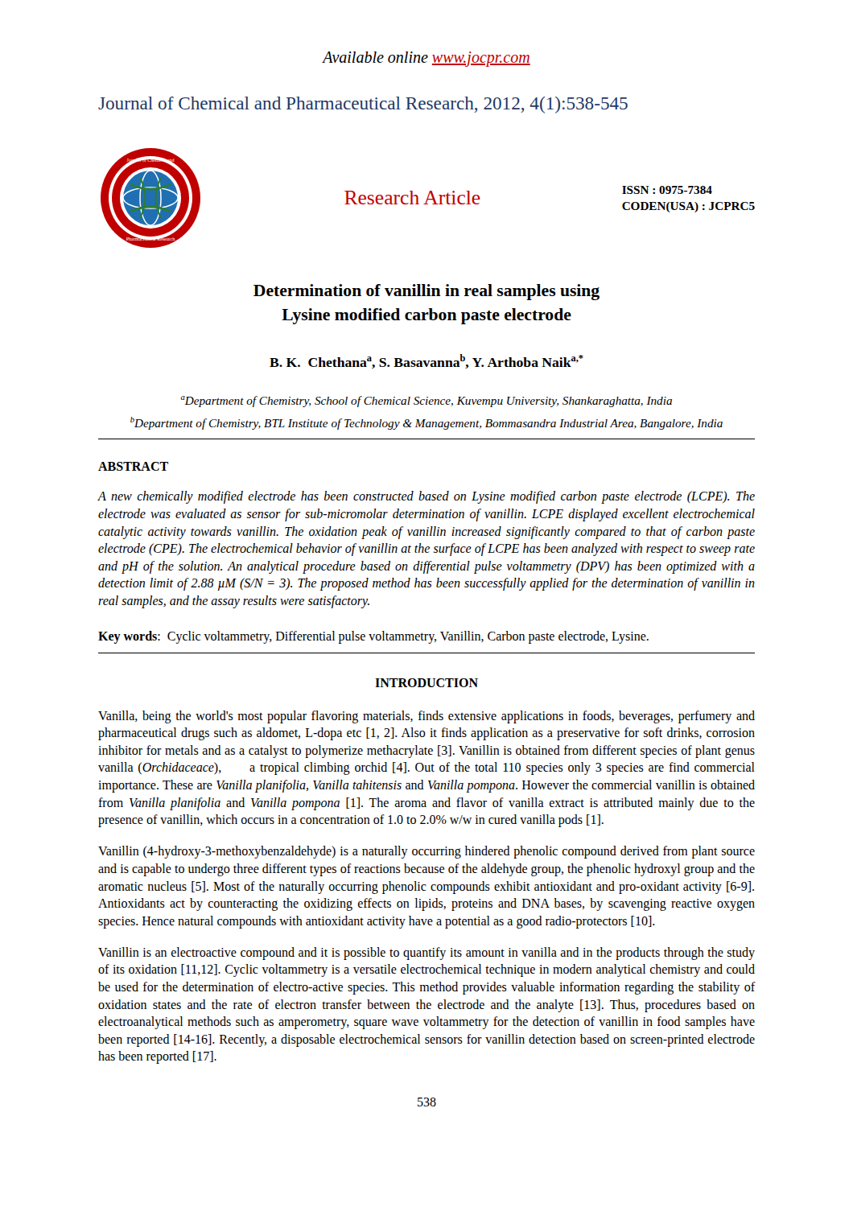Available online www.jocpr.com
Journal of Chemical and Pharmaceutical Research, 2012, 4(1):538-545
Journal of Chemical and Pharmaceutical Research
Research Article
ISSN : 0975-7384
CODEN(USA) : JCPRC5
Determination of vanillin in real samples using
Lysine modified carbon paste electrode
B. K. Chethanaa, S. Basavannab, Y. Arthoba Naika,*
aDepartment of Chemistry, School of Chemical Science, Kuvempu University, Shankaraghatta, India
bDepartment of Chemistry, BTL Institute of Technology & Management, Bommasandra Industrial Area, Bangalore, India
ABSTRACT
A new chemically modified electrode has been constructed based on Lysine modified carbon paste electrode (LCPE). The electrode was evaluated as sensor for sub-micromolar determination of vanillin. LCPE displayed excellent electrochemical catalytic activity towards vanillin. The oxidation peak of vanillin increased significantly compared to that of carbon paste electrode (CPE). The electrochemical behavior of vanillin at the surface of LCPE has been analyzed with respect to sweep rate and pH of the solution. An analytical procedure based on differential pulse voltammetry (DPV) has been optimized with a detection limit of 2.88 µM (S/N = 3). The proposed method has been successfully applied for the determination of vanillin in real samples, and the assay results were satisfactory.
Key words: Cyclic voltammetry, Differential pulse voltammetry, Vanillin, Carbon paste electrode, Lysine.
INTRODUCTION
Vanilla, being the world's most popular flavoring materials, finds extensive applications in foods, beverages, perfumery and pharmaceutical drugs such as aldomet, L-dopa etc [1, 2]. Also it finds application as a preservative for soft drinks, corrosion inhibitor for metals and as a catalyst to polymerize methacrylate [3]. Vanillin is obtained from different species of plant genus vanilla (Orchidaceace), a tropical climbing orchid [4]. Out of the total 110 species only 3 species are find commercial importance. These are Vanilla planifolia, Vanilla tahitensis and Vanilla pompona. However the commercial vanillin is obtained from Vanilla planifolia and Vanilla pompona [1]. The aroma and flavor of vanilla extract is attributed mainly due to the presence of vanillin, which occurs in a concentration of 1.0 to 2.0% w/w in cured vanilla pods [1].
Vanillin (4-hydroxy-3-methoxybenzaldehyde) is a naturally occurring hindered phenolic compound derived from plant source and is capable to undergo three different types of reactions because of the aldehyde group, the phenolic hydroxyl group and the aromatic nucleus [5]. Most of the naturally occurring phenolic compounds exhibit antioxidant and pro-oxidant activity [6-9]. Antioxidants act by counteracting the oxidizing effects on lipids, proteins and DNA bases, by scavenging reactive oxygen species. Hence natural compounds with antioxidant activity have a potential as a good radio-protectors [10].
Vanillin is an electroactive compound and it is possible to quantify its amount in vanilla and in the products through the study of its oxidation [11,12]. Cyclic voltammetry is a versatile electrochemical technique in modern analytical chemistry and could be used for the determination of electro-active species. This method provides valuable information regarding the stability of oxidation states and the rate of electron transfer between the electrode and the analyte [13]. Thus, procedures based on electroanalytical methods such as amperometry, square wave voltammetry for the detection of vanillin in food samples have been reported [14-16]. Recently, a disposable electrochemical sensors for vanillin detection based on screen-printed electrode has been reported [17].
538